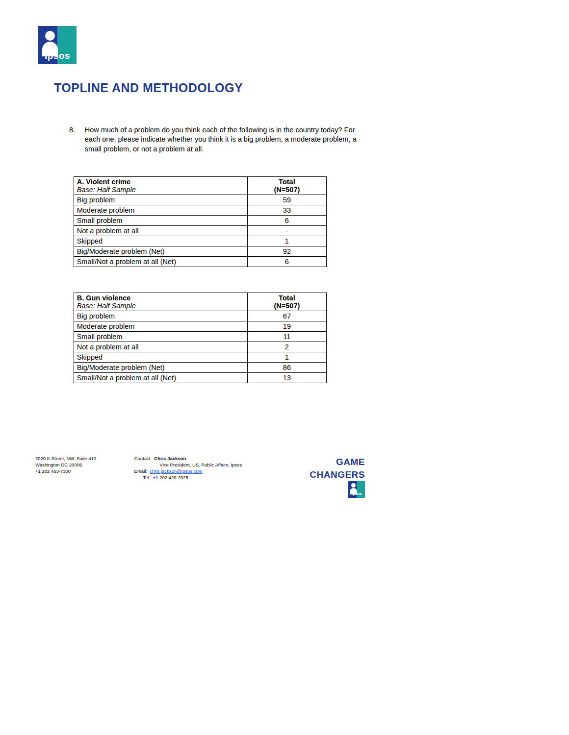Ipsos
TOPLINE AND METHODOLOGY
8. How much of a problem do you think each of the following is in the country today? For each one, please indicate whether you think it is a big problem, a moderate problem, a small problem, or not a problem at all.
| A. Violent crime Base: Half Sample | Total (N=507) |
| --- | --- |
| Big problem | 59 |
| Moderate problem | 33 |
| Small problem | 6 |
| Not a problem at all | - |
| Skipped | 1 |
| Big/Moderate problem (Net) | 92 |
| Small/Not a problem at all (Net) | 6 |
| B. Gun violence Base: Half Sample | Total (N=507) |
| --- | --- |
| Big problem | 67 |
| Moderate problem | 19 |
| Small problem | 11 |
| Not a problem at all | 2 |
| Skipped | 1 |
| Big/Moderate problem (Net) | 86 |
| Small/Not a problem at all (Net) | 13 |
| 2020 K Street, NW, Suite 410 Washington DC 20006 +1 202 463-7300 | Contact: Chris Jackson Vice President, US, Public Affairs, Ipsos Email: chris.jackson@ipsos.com Tel: +1 202 420-2025 | GAME CHANGERS Ipsos |